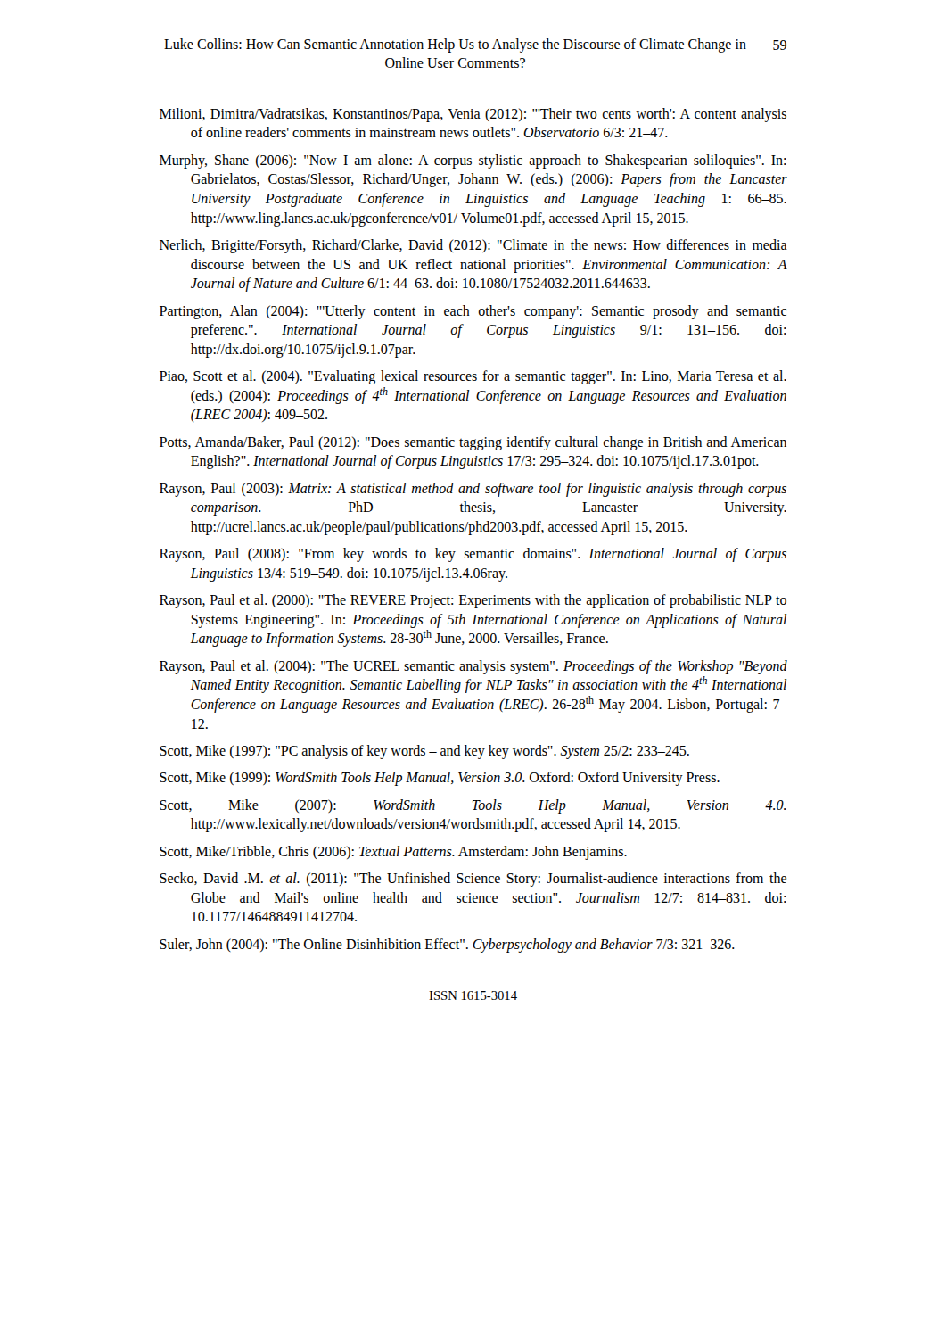Luke Collins: How Can Semantic Annotation Help Us to Analyse the Discourse of Climate Change in Online User Comments?
59
Milioni, Dimitra/Vadratsikas, Konstantinos/Papa, Venia (2012): "'Their two cents worth': A content analysis of online readers' comments in mainstream news outlets". Observatorio 6/3: 21–47.
Murphy, Shane (2006): "Now I am alone: A corpus stylistic approach to Shakespearian soliloquies". In: Gabrielatos, Costas/Slessor, Richard/Unger, Johann W. (eds.) (2006): Papers from the Lancaster University Postgraduate Conference in Linguistics and Language Teaching 1: 66–85. http://www.ling.lancs.ac.uk/pgconference/v01/ Volume01.pdf, accessed April 15, 2015.
Nerlich, Brigitte/Forsyth, Richard/Clarke, David (2012): "Climate in the news: How differences in media discourse between the US and UK reflect national priorities". Environmental Communication: A Journal of Nature and Culture 6/1: 44–63. doi: 10.1080/17524032.2011.644633.
Partington, Alan (2004): "'Utterly content in each other's company': Semantic prosody and semantic preferenc.". International Journal of Corpus Linguistics 9/1: 131–156. doi: http://dx.doi.org/10.1075/ijcl.9.1.07par.
Piao, Scott et al. (2004). "Evaluating lexical resources for a semantic tagger". In: Lino, Maria Teresa et al. (eds.) (2004): Proceedings of 4th International Conference on Language Resources and Evaluation (LREC 2004): 409–502.
Potts, Amanda/Baker, Paul (2012): "Does semantic tagging identify cultural change in British and American English?". International Journal of Corpus Linguistics 17/3: 295–324. doi: 10.1075/ijcl.17.3.01pot.
Rayson, Paul (2003): Matrix: A statistical method and software tool for linguistic analysis through corpus comparison. PhD thesis, Lancaster University. http://ucrel.lancs.ac.uk/people/paul/publications/phd2003.pdf, accessed April 15, 2015.
Rayson, Paul (2008): "From key words to key semantic domains". International Journal of Corpus Linguistics 13/4: 519–549. doi: 10.1075/ijcl.13.4.06ray.
Rayson, Paul et al. (2000): "The REVERE Project: Experiments with the application of probabilistic NLP to Systems Engineering". In: Proceedings of 5th International Conference on Applications of Natural Language to Information Systems. 28-30th June, 2000. Versailles, France.
Rayson, Paul et al. (2004): "The UCREL semantic analysis system". Proceedings of the Workshop "Beyond Named Entity Recognition. Semantic Labelling for NLP Tasks" in association with the 4th International Conference on Language Resources and Evaluation (LREC). 26-28th May 2004. Lisbon, Portugal: 7–12.
Scott, Mike (1997): "PC analysis of key words – and key key words". System 25/2: 233–245.
Scott, Mike (1999): WordSmith Tools Help Manual, Version 3.0. Oxford: Oxford University Press.
Scott, Mike (2007): WordSmith Tools Help Manual, Version 4.0. http://www.lexically.net/downloads/version4/wordsmith.pdf, accessed April 14, 2015.
Scott, Mike/Tribble, Chris (2006): Textual Patterns. Amsterdam: John Benjamins.
Secko, David .M. et al. (2011): "The Unfinished Science Story: Journalist-audience interactions from the Globe and Mail's online health and science section". Journalism 12/7: 814–831. doi: 10.1177/1464884911412704.
Suler, John (2004): "The Online Disinhibition Effect". Cyberpsychology and Behavior 7/3: 321–326.
ISSN 1615-3014